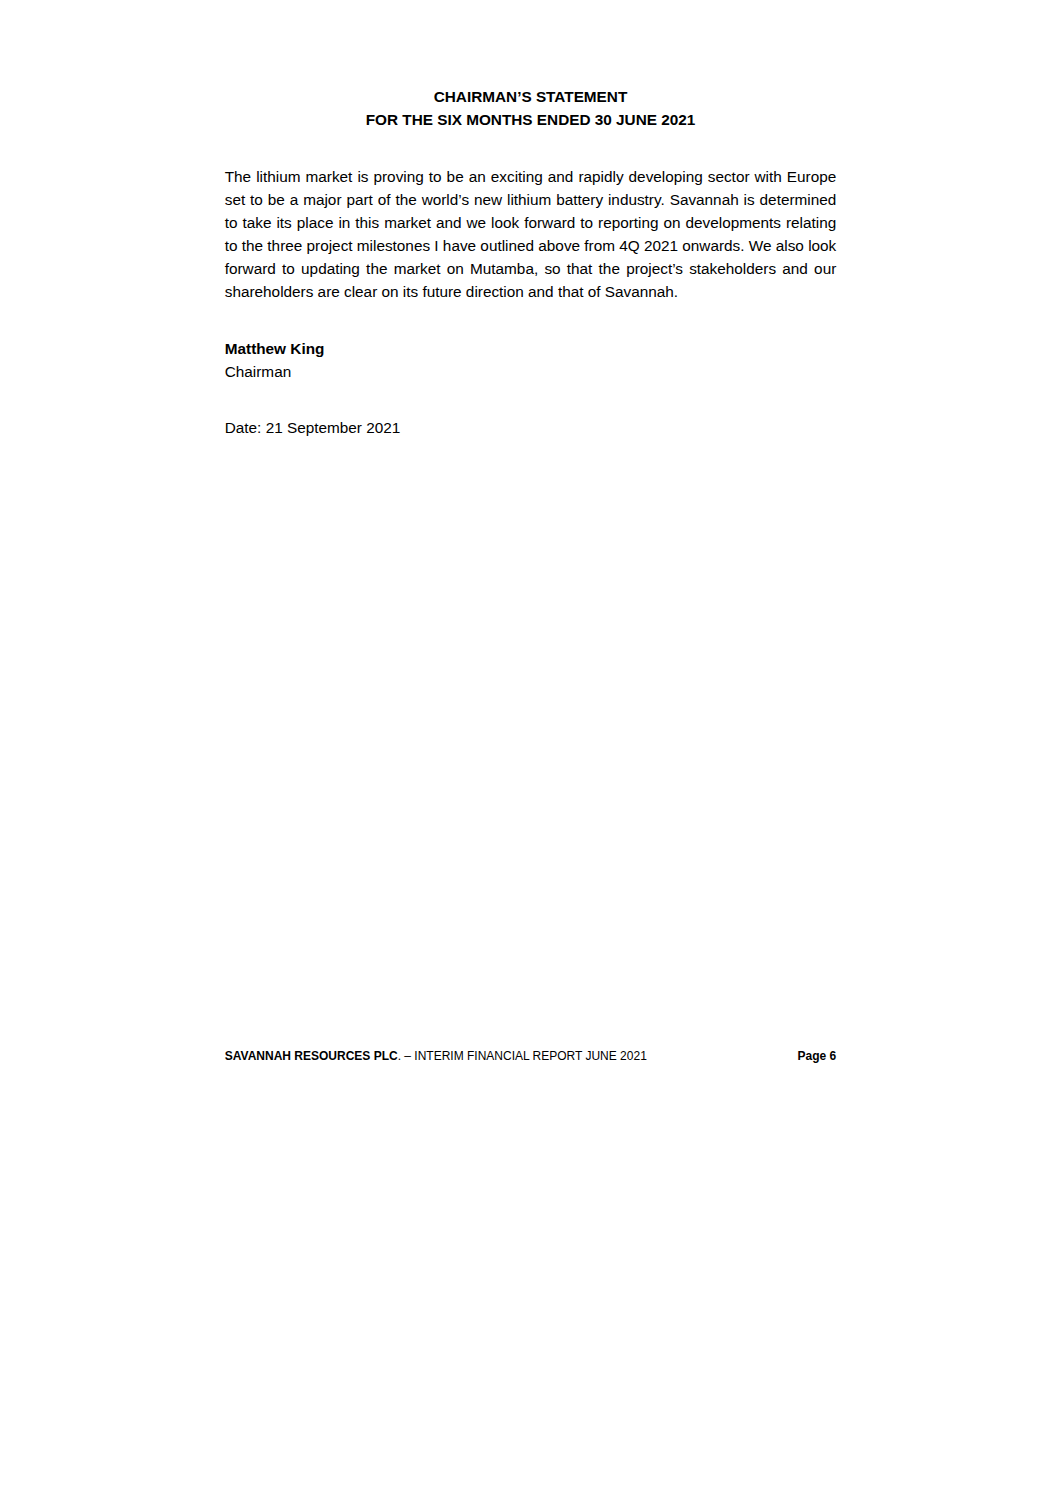CHAIRMAN’S STATEMENT FOR THE SIX MONTHS ENDED 30 JUNE 2021
The lithium market is proving to be an exciting and rapidly developing sector with Europe set to be a major part of the world’s new lithium battery industry. Savannah is determined to take its place in this market and we look forward to reporting on developments relating to the three project milestones I have outlined above from 4Q 2021 onwards. We also look forward to updating the market on Mutamba, so that the project’s stakeholders and our shareholders are clear on its future direction and that of Savannah.
Matthew King
Chairman
Date: 21 September 2021
SAVANNAH RESOURCES PLC. – INTERIM FINANCIAL REPORT JUNE 2021
Page 6